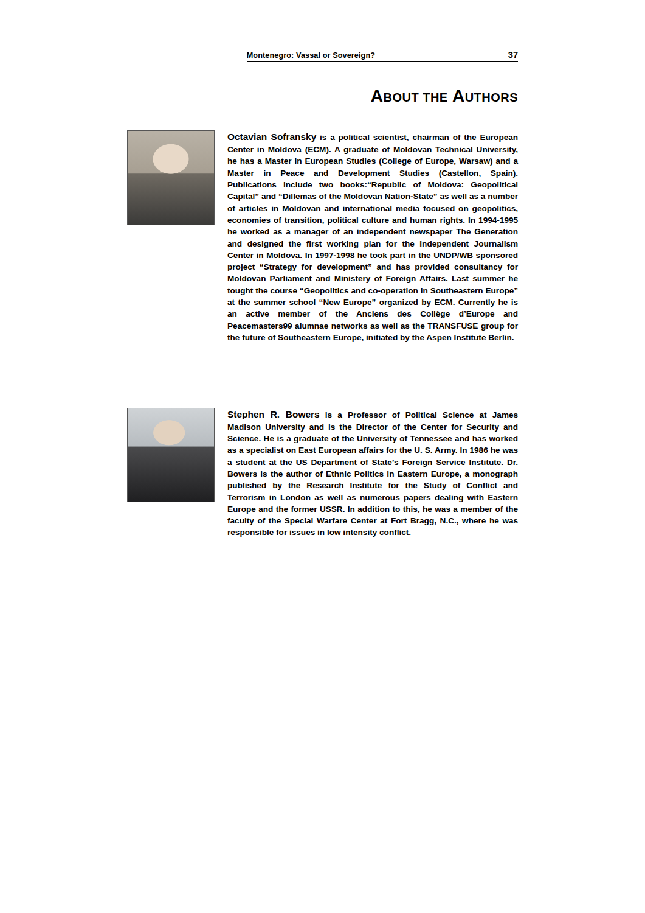Montenegro: Vassal or Sovereign? 37
ABOUT THE AUTHORS
Octavian Sofransky is a political scientist, chairman of the European Center in Moldova (ECM). A graduate of Moldovan Technical University, he has a Master in European Studies (College of Europe, Warsaw) and a Master in Peace and Development Studies (Castellon, Spain). Publications include two books:“Republic of Moldova: Geopolitical Capital” and “Dillemas of the Moldovan Nation-State” as well as a number of articles in Moldovan and international media focused on geopolitics, economies of transition, political culture and human rights. In 1994-1995 he worked as a manager of an independent newspaper The Generation and designed the first working plan for the Independent Journalism Center in Moldova. In 1997-1998 he took part in the UNDP/WB sponsored project “Strategy for development” and has provided consultancy for Moldovan Parliament and Ministery of Foreign Affairs. Last summer he tought the course “Geopolitics and co-operation in Southeastern Europe” at the summer school “New Europe” organized by ECM. Currently he is an active member of the Anciens des Collège d’Europe and Peacemasters99 alumnae networks as well as the TRANSFUSE group for the future of Southeastern Europe, initiated by the Aspen Institute Berlin.
Stephen R. Bowers is a Professor of Political Science at James Madison University and is the Director of the Center for Security and Science. He is a graduate of the University of Tennessee and has worked as a specialist on East European affairs for the U. S. Army. In 1986 he was a student at the US Department of State’s Foreign Service Institute. Dr. Bowers is the author of Ethnic Politics in Eastern Europe, a monograph published by the Research Institute for the Study of Conflict and Terrorism in London as well as numerous papers dealing with Eastern Europe and the former USSR. In addition to this, he was a member of the faculty of the Special Warfare Center at Fort Bragg, N.C., where he was responsible for issues in low intensity conflict.